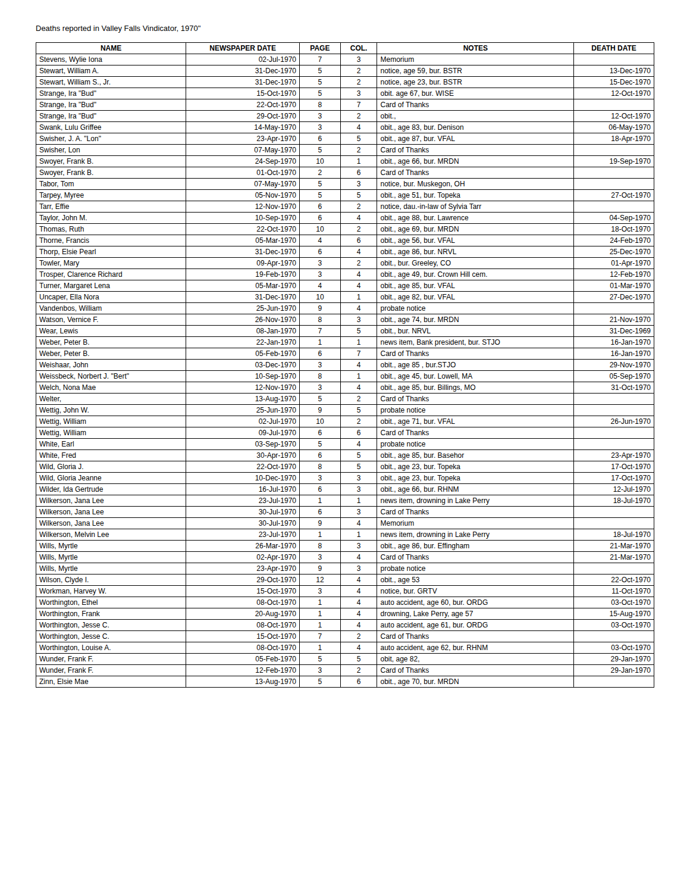Deaths reported in Valley Falls Vindicator, 1970"
| NAME | NEWSPAPER DATE | PAGE | COL. | NOTES | DEATH DATE |
| --- | --- | --- | --- | --- | --- |
| Stevens, Wylie Iona | 02-Jul-1970 | 7 | 3 | Memorium | |
| Stewart, William A. | 31-Dec-1970 | 5 | 2 | notice, age 59, bur. BSTR | 13-Dec-1970 |
| Stewart, William S., Jr. | 31-Dec-1970 | 5 | 2 | notice, age 23, bur. BSTR | 15-Dec-1970 |
| Strange, Ira "Bud" | 15-Oct-1970 | 5 | 3 | obit. age 67, bur. WISE | 12-Oct-1970 |
| Strange, Ira "Bud" | 22-Oct-1970 | 8 | 7 | Card of Thanks | |
| Strange, Ira "Bud" | 29-Oct-1970 | 3 | 2 | obit., | 12-Oct-1970 |
| Swank, Lulu Griffee | 14-May-1970 | 3 | 4 | obit., age 83, bur. Denison | 06-May-1970 |
| Swisher, J. A. "Lon" | 23-Apr-1970 | 6 | 5 | obit., age 87, bur. VFAL | 18-Apr-1970 |
| Swisher, Lon | 07-May-1970 | 5 | 2 | Card of Thanks | |
| Swoyer, Frank B. | 24-Sep-1970 | 10 | 1 | obit., age 66, bur. MRDN | 19-Sep-1970 |
| Swoyer, Frank B. | 01-Oct-1970 | 2 | 6 | Card of Thanks | |
| Tabor, Tom | 07-May-1970 | 5 | 3 | notice, bur. Muskegon, OH | |
| Tarpey, Myree | 05-Nov-1970 | 5 | 5 | obit., age 51, bur. Topeka | 27-Oct-1970 |
| Tarr, Effie | 12-Nov-1970 | 6 | 2 | notice, dau.-in-law of Sylvia Tarr | |
| Taylor, John M. | 10-Sep-1970 | 6 | 4 | obit., age 88, bur. Lawrence | 04-Sep-1970 |
| Thomas, Ruth | 22-Oct-1970 | 10 | 2 | obit., age 69, bur. MRDN | 18-Oct-1970 |
| Thorne, Francis | 05-Mar-1970 | 4 | 6 | obit., age 56, bur. VFAL | 24-Feb-1970 |
| Thorp, Elsie Pearl | 31-Dec-1970 | 6 | 4 | obit., age 86, bur. NRVL | 25-Dec-1970 |
| Towler, Mary | 09-Apr-1970 | 3 | 2 | obit., bur. Greeley, CO | 01-Apr-1970 |
| Trosper, Clarence Richard | 19-Feb-1970 | 3 | 4 | obit., age 49, bur. Crown Hill cem. | 12-Feb-1970 |
| Turner, Margaret Lena | 05-Mar-1970 | 4 | 4 | obit., age 85, bur. VFAL | 01-Mar-1970 |
| Uncaper, Ella Nora | 31-Dec-1970 | 10 | 1 | obit., age 82, bur. VFAL | 27-Dec-1970 |
| Vandenbos, William | 25-Jun-1970 | 9 | 4 | probate notice | |
| Watson, Vernice F. | 26-Nov-1970 | 8 | 3 | obit., age 74, bur. MRDN | 21-Nov-1970 |
| Wear, Lewis | 08-Jan-1970 | 7 | 5 | obit., bur. NRVL | 31-Dec-1969 |
| Weber, Peter B. | 22-Jan-1970 | 1 | 1 | news item, Bank president, bur. STJO | 16-Jan-1970 |
| Weber, Peter B. | 05-Feb-1970 | 6 | 7 | Card of Thanks | 16-Jan-1970 |
| Weishaar, John | 03-Dec-1970 | 3 | 4 | obit., age 85 , bur.STJO | 29-Nov-1970 |
| Weissbeck, Norbert J. "Bert" | 10-Sep-1970 | 8 | 1 | obit., age 45, bur. Lowell, MA | 05-Sep-1970 |
| Welch, Nona Mae | 12-Nov-1970 | 3 | 4 | obit., age 85, bur. Billings, MO | 31-Oct-1970 |
| Welter, | 13-Aug-1970 | 5 | 2 | Card of Thanks | |
| Wettig, John W. | 25-Jun-1970 | 9 | 5 | probate notice | |
| Wettig, William | 02-Jul-1970 | 10 | 2 | obit., age 71, bur. VFAL | 26-Jun-1970 |
| Wettig, William | 09-Jul-1970 | 6 | 6 | Card of Thanks | |
| White, Earl | 03-Sep-1970 | 5 | 4 | probate notice | |
| White, Fred | 30-Apr-1970 | 6 | 5 | obit., age 85, bur. Basehor | 23-Apr-1970 |
| Wild, Gloria J. | 22-Oct-1970 | 8 | 5 | obit., age 23, bur. Topeka | 17-Oct-1970 |
| Wild, Gloria Jeanne | 10-Dec-1970 | 3 | 3 | obit., age 23, bur. Topeka | 17-Oct-1970 |
| Wilder, Ida Gertrude | 16-Jul-1970 | 6 | 3 | obit., age 66, bur. RHNM | 12-Jul-1970 |
| Wilkerson, Jana Lee | 23-Jul-1970 | 1 | 1 | news item, drowning in Lake Perry | 18-Jul-1970 |
| Wilkerson, Jana Lee | 30-Jul-1970 | 6 | 3 | Card of Thanks | |
| Wilkerson, Jana Lee | 30-Jul-1970 | 9 | 4 | Memorium | |
| Wilkerson, Melvin Lee | 23-Jul-1970 | 1 | 1 | news item, drowning in Lake Perry | 18-Jul-1970 |
| Wills, Myrtle | 26-Mar-1970 | 8 | 3 | obit., age 86, bur. Effingham | 21-Mar-1970 |
| Wills, Myrtle | 02-Apr-1970 | 3 | 4 | Card of Thanks | 21-Mar-1970 |
| Wills, Myrtle | 23-Apr-1970 | 9 | 3 | probate notice | |
| Wilson, Clyde I. | 29-Oct-1970 | 12 | 4 | obit., age 53 | 22-Oct-1970 |
| Workman, Harvey W. | 15-Oct-1970 | 3 | 4 | notice, bur. GRTV | 11-Oct-1970 |
| Worthington, Ethel | 08-Oct-1970 | 1 | 4 | auto accident, age 60, bur. ORDG | 03-Oct-1970 |
| Worthington, Frank | 20-Aug-1970 | 1 | 4 | drowning, Lake Perry, age 57 | 15-Aug-1970 |
| Worthington, Jesse C. | 08-Oct-1970 | 1 | 4 | auto accident, age 61, bur. ORDG | 03-Oct-1970 |
| Worthington, Jesse C. | 15-Oct-1970 | 7 | 2 | Card of Thanks | |
| Worthington, Louise A. | 08-Oct-1970 | 1 | 4 | auto accident, age 62, bur. RHNM | 03-Oct-1970 |
| Wunder, Frank F. | 05-Feb-1970 | 5 | 5 | obit, age 82, | 29-Jan-1970 |
| Wunder, Frank F. | 12-Feb-1970 | 3 | 2 | Card of Thanks | 29-Jan-1970 |
| Zinn, Elsie Mae | 13-Aug-1970 | 5 | 6 | obit., age 70, bur. MRDN | |